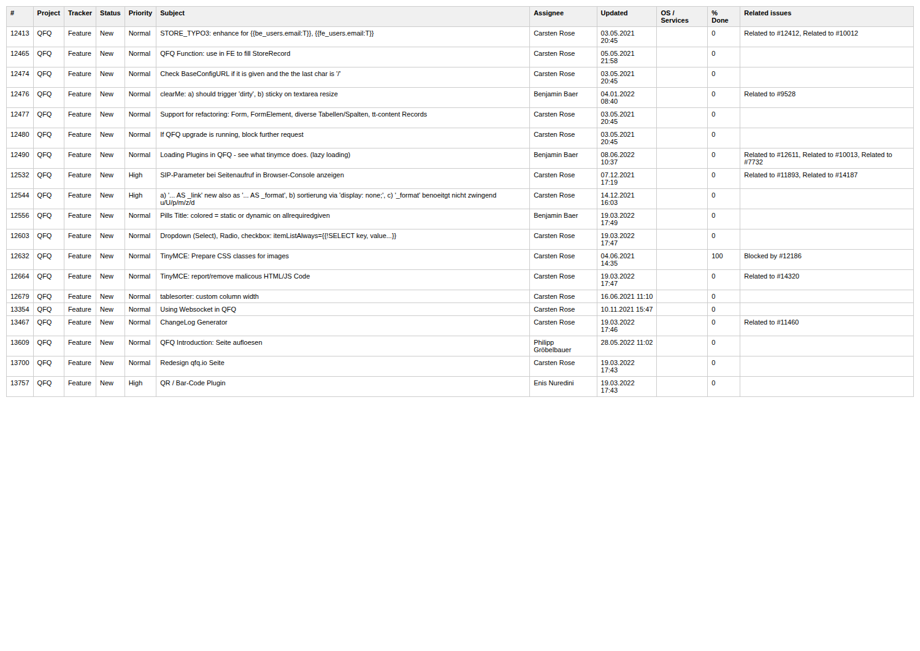| # | Project | Tracker | Status | Priority | Subject | Assignee | Updated | OS / Services | % Done | Related issues |
| --- | --- | --- | --- | --- | --- | --- | --- | --- | --- | --- |
| 12413 | QFQ | Feature | New | Normal | STORE_TYPO3: enhance for {{be_users.email:T}}, {{fe_users.email:T}} | Carsten Rose | 03.05.2021 20:45 | | 0 | Related to #12412, Related to #10012 |
| 12465 | QFQ | Feature | New | Normal | QFQ Function: use in FE to fill StoreRecord | Carsten Rose | 05.05.2021 21:58 | | 0 | |
| 12474 | QFQ | Feature | New | Normal | Check BaseConfigURL if it is given and the the last char is '/' | Carsten Rose | 03.05.2021 20:45 | | 0 | |
| 12476 | QFQ | Feature | New | Normal | clearMe: a) should trigger 'dirty', b) sticky on textarea resize | Benjamin Baer | 04.01.2022 08:40 | | 0 | Related to #9528 |
| 12477 | QFQ | Feature | New | Normal | Support for refactoring: Form, FormElement, diverse Tabellen/Spalten, tt-content Records | Carsten Rose | 03.05.2021 20:45 | | 0 | |
| 12480 | QFQ | Feature | New | Normal | If QFQ upgrade is running, block further request | Carsten Rose | 03.05.2021 20:45 | | 0 | |
| 12490 | QFQ | Feature | New | Normal | Loading Plugins in QFQ - see what tinymce does. (lazy loading) | Benjamin Baer | 08.06.2022 10:37 | | 0 | Related to #12611, Related to #10013, Related to #7732 |
| 12532 | QFQ | Feature | New | High | SIP-Parameter bei Seitenaufruf in Browser-Console anzeigen | Carsten Rose | 07.12.2021 17:19 | | 0 | Related to #11893, Related to #14187 |
| 12544 | QFQ | Feature | New | High | a) '... AS _link' new also as '... AS _format', b) sortierung via 'display: none;', c) '_format' benoeitgt nicht zwingend u/U/p/m/z/d | Carsten Rose | 14.12.2021 16:03 | | 0 | |
| 12556 | QFQ | Feature | New | Normal | Pills Title: colored = static or dynamic on allrequiredgiven | Benjamin Baer | 19.03.2022 17:49 | | 0 | |
| 12603 | QFQ | Feature | New | Normal | Dropdown (Select), Radio, checkbox: itemListAlways={{!SELECT key, value...}} | Carsten Rose | 19.03.2022 17:47 | | 0 | |
| 12632 | QFQ | Feature | New | Normal | TinyMCE: Prepare CSS classes for images | Carsten Rose | 04.06.2021 14:35 | | 100 | Blocked by #12186 |
| 12664 | QFQ | Feature | New | Normal | TinyMCE: report/remove malicous HTML/JS Code | Carsten Rose | 19.03.2022 17:47 | | 0 | Related to #14320 |
| 12679 | QFQ | Feature | New | Normal | tablesorter: custom column width | Carsten Rose | 16.06.2021 11:10 | | 0 | |
| 13354 | QFQ | Feature | New | Normal | Using Websocket in QFQ | Carsten Rose | 10.11.2021 15:47 | | 0 | |
| 13467 | QFQ | Feature | New | Normal | ChangeLog Generator | Carsten Rose | 19.03.2022 17:46 | | 0 | Related to #11460 |
| 13609 | QFQ | Feature | New | Normal | QFQ Introduction: Seite aufloesen | Philipp Gröbelbauer | 28.05.2022 11:02 | | 0 | |
| 13700 | QFQ | Feature | New | Normal | Redesign qfq.io Seite | Carsten Rose | 19.03.2022 17:43 | | 0 | |
| 13757 | QFQ | Feature | New | High | QR / Bar-Code Plugin | Enis Nuredini | 19.03.2022 17:43 | | 0 | |